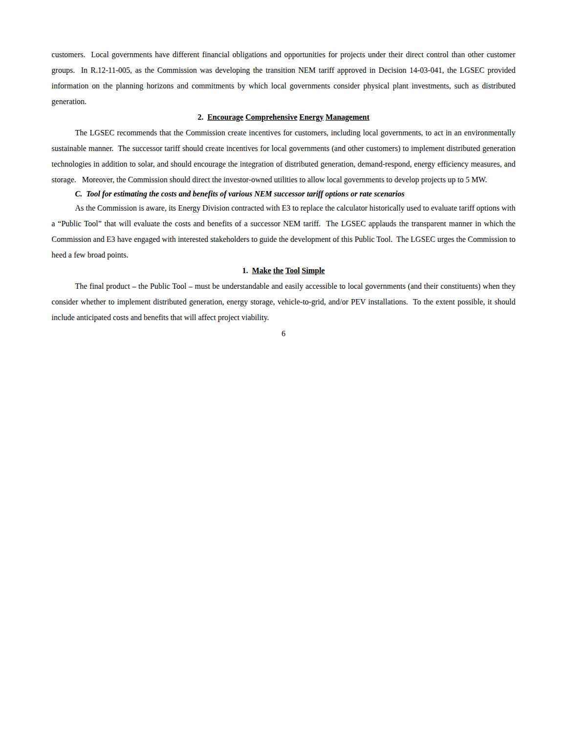customers. Local governments have different financial obligations and opportunities for projects under their direct control than other customer groups. In R.12-11-005, as the Commission was developing the transition NEM tariff approved in Decision 14-03-041, the LGSEC provided information on the planning horizons and commitments by which local governments consider physical plant investments, such as distributed generation.
2. Encourage Comprehensive Energy Management
The LGSEC recommends that the Commission create incentives for customers, including local governments, to act in an environmentally sustainable manner. The successor tariff should create incentives for local governments (and other customers) to implement distributed generation technologies in addition to solar, and should encourage the integration of distributed generation, demand-respond, energy efficiency measures, and storage. Moreover, the Commission should direct the investor-owned utilities to allow local governments to develop projects up to 5 MW.
C. Tool for estimating the costs and benefits of various NEM successor tariff options or rate scenarios
As the Commission is aware, its Energy Division contracted with E3 to replace the calculator historically used to evaluate tariff options with a “Public Tool” that will evaluate the costs and benefits of a successor NEM tariff. The LGSEC applauds the transparent manner in which the Commission and E3 have engaged with interested stakeholders to guide the development of this Public Tool. The LGSEC urges the Commission to heed a few broad points.
1. Make the Tool Simple
The final product – the Public Tool – must be understandable and easily accessible to local governments (and their constituents) when they consider whether to implement distributed generation, energy storage, vehicle-to-grid, and/or PEV installations. To the extent possible, it should include anticipated costs and benefits that will affect project viability.
6